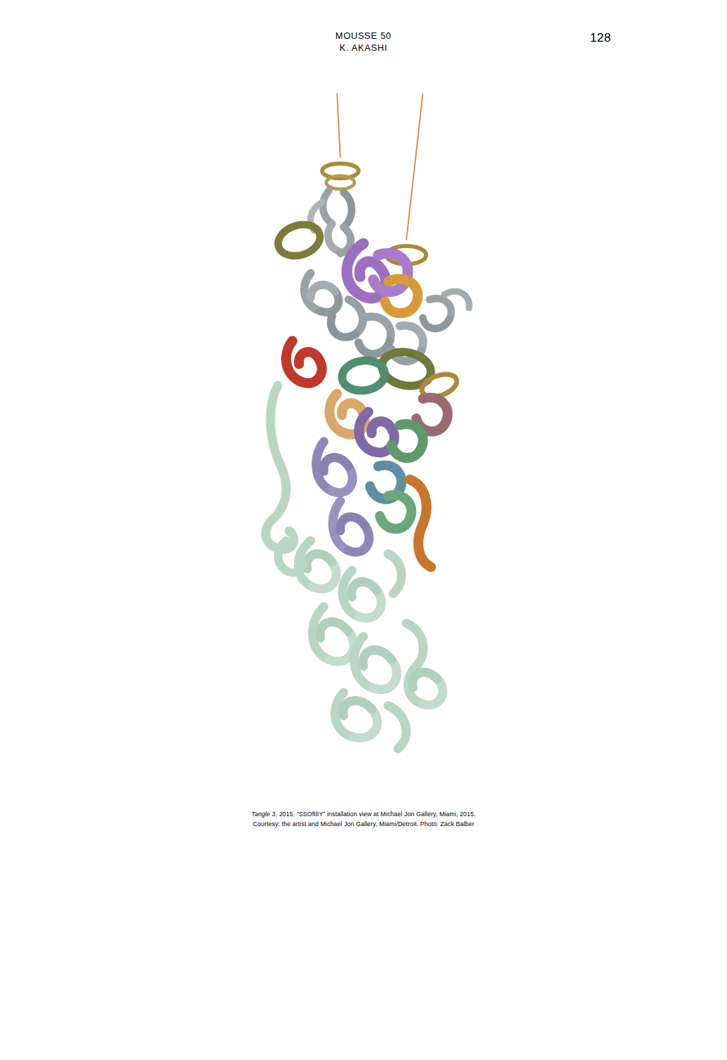Mousse 50
K. Akashi
128
Tangle 3, 2015, “SSOftlIY” installation view at Michael Jon Gallery, Miami, 2015.
Courtesy: the artist and Michael Jon Gallery, Miami/Detroit. Photo: Zack Balber